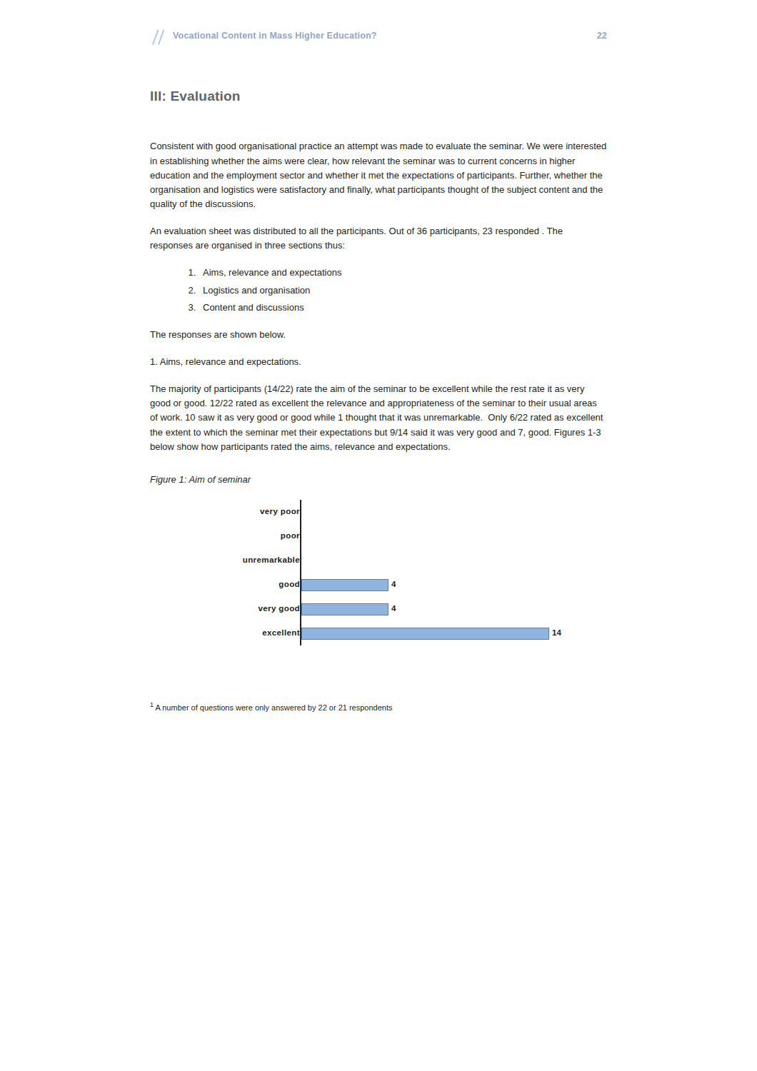Vocational Content in Mass Higher Education? 22
III: Evaluation
Consistent with good organisational practice an attempt was made to evaluate the seminar. We were interested in establishing whether the aims were clear, how relevant the seminar was to current concerns in higher education and the employment sector and whether it met the expectations of participants. Further, whether the organisation and logistics were satisfactory and finally, what participants thought of the subject content and the quality of the discussions.
An evaluation sheet was distributed to all the participants. Out of 36 participants, 23 responded . The responses are organised in three sections thus:
Aims, relevance and expectations
Logistics and organisation
Content and discussions
The responses are shown below.
1. Aims, relevance and expectations.
The majority of participants (14/22) rate the aim of the seminar to be excellent while the rest rate it as very good or good. 12/22 rated as excellent the relevance and appropriateness of the seminar to their usual areas of work. 10 saw it as very good or good while 1 thought that it was unremarkable. Only 6/22 rated as excellent the extent to which the seminar met their expectations but 9/14 said it was very good and 7, good. Figures 1-3 below show how participants rated the aims, relevance and expectations.
Figure 1: Aim of seminar
| very poor | | |
| poor | | |
| unremarkable | | |
| good | | 4 |
| very good | | 4 |
| excellent | | 14 |
1 A number of questions were only answered by 22 or 21 respondents